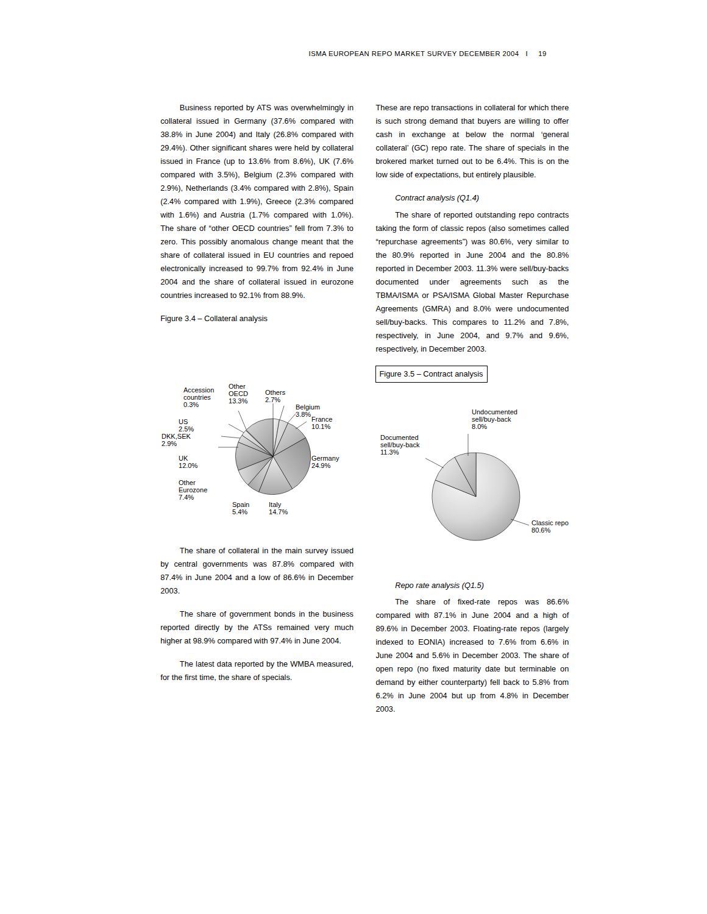ISMA EUROPEAN REPO MARKET SURVEY DECEMBER 2004 I19
Business reported by ATS was overwhelmingly in collateral issued in Germany (37.6% compared with 38.8% in June 2004) and Italy (26.8% compared with 29.4%). Other significant shares were held by collateral issued in France (up to 13.6% from 8.6%), UK (7.6% compared with 3.5%), Belgium (2.3% compared with 2.9%), Netherlands (3.4% compared with 2.8%), Spain (2.4% compared with 1.9%), Greece (2.3% compared with 1.6%) and Austria (1.7% compared with 1.0%). The share of “other OECD countries” fell from 7.3% to zero. This possibly anomalous change meant that the share of collateral issued in EU countries and repoed electronically increased to 99.7% from 92.4% in June 2004 and the share of collateral issued in eurozone countries increased to 92.1% from 88.9%.
Figure 3.4 – Collateral analysis
Accession countries 0.3% Other OECD 13.3% Others 2.7% Belgium 3.8% France 10.1% US 2.5% DKK,SEK 2.9% UK 12.0% Other Eurozone 7.4% Spain 5.4% Italy 14.7% Germany 24.9%
The share of collateral in the main survey issued by central governments was 87.8% compared with 87.4% in June 2004 and a low of 86.6% in December 2003.
The share of government bonds in the business reported directly by the ATSs remained very much higher at 98.9% compared with 97.4% in June 2004.
The latest data reported by the WMBA measured, for the first time, the share of specials.
These are repo transactions in collateral for which there is such strong demand that buyers are willing to offer cash in exchange at below the normal ‘general collateral’ (GC) repo rate. The share of specials in the brokered market turned out to be 6.4%. This is on the low side of expectations, but entirely plausible.
Contract analysis (Q1.4)
The share of reported outstanding repo contracts taking the form of classic repos (also sometimes called “repurchase agreements”) was 80.6%, very similar to the 80.9% reported in June 2004 and the 80.8% reported in December 2003. 11.3% were sell/buy-backs documented under agreements such as the TBMA/ISMA or PSA/ISMA Global Master Repurchase Agreements (GMRA) and 8.0% were undocumented sell/buy-backs. This compares to 11.2% and 7.8%, respectively, in June 2004, and 9.7% and 9.6%, respectively, in December 2003.
Figure 3.5 – Contract analysis
Undocumented sell/buy-back 8.0% Documented sell/buy-back 11.3% Classic repo 80.6%
Repo rate analysis (Q1.5)
The share of fixed-rate repos was 86.6% compared with 87.1% in June 2004 and a high of 89.6% in December 2003. Floating-rate repos (largely indexed to EONIA) increased to 7.6% from 6.6% in June 2004 and 5.6% in December 2003. The share of open repo (no fixed maturity date but terminable on demand by either counterparty) fell back to 5.8% from 6.2% in June 2004 but up from 4.8% in December 2003.